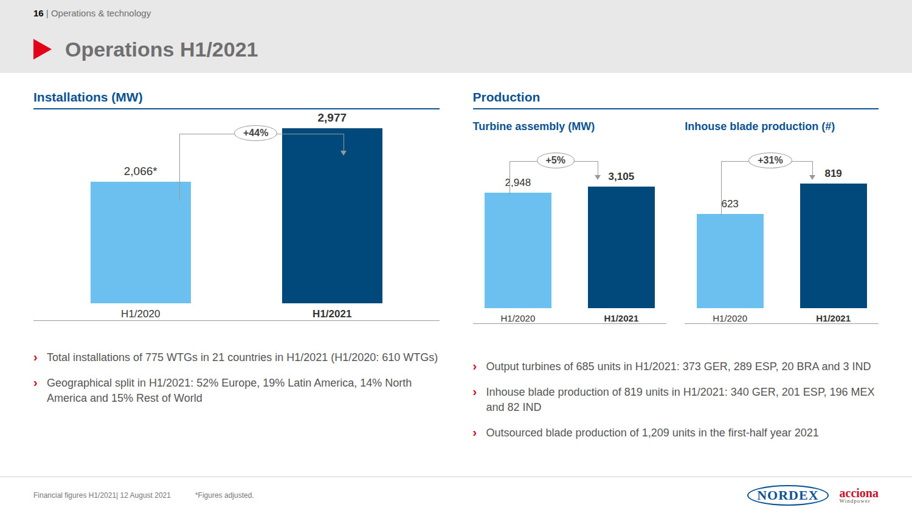16 | Operations & technology
Operations H1/2021
Installations (MW)
+44%
2,066*
H1/2020
2,977
H1/2021
Total installations of 775 WTGs in 21 countries in H1/2021 (H1/2020: 610 WTGs)
Geographical split in H1/2021: 52% Europe, 19% Latin America, 14% North America and 15% Rest of World
Production
Turbine assembly (MW)
+5%
2,948
H1/2020
3,105
H1/2021
Inhouse blade production (#)
+31%
623
H1/2020
819
H1/2021
Output turbines of 685 units in H1/2021: 373 GER, 289 ESP, 20 BRA and 3 IND
Inhouse blade production of 819 units in H1/2021: 340 GER, 201 ESP, 196 MEX and 82 IND
Outsourced blade production of 1,209 units in the first-half year 2021
Financial figures H1/2021| 12 August 2021 *Figures adjusted.
NORDEX
accionaWindpower